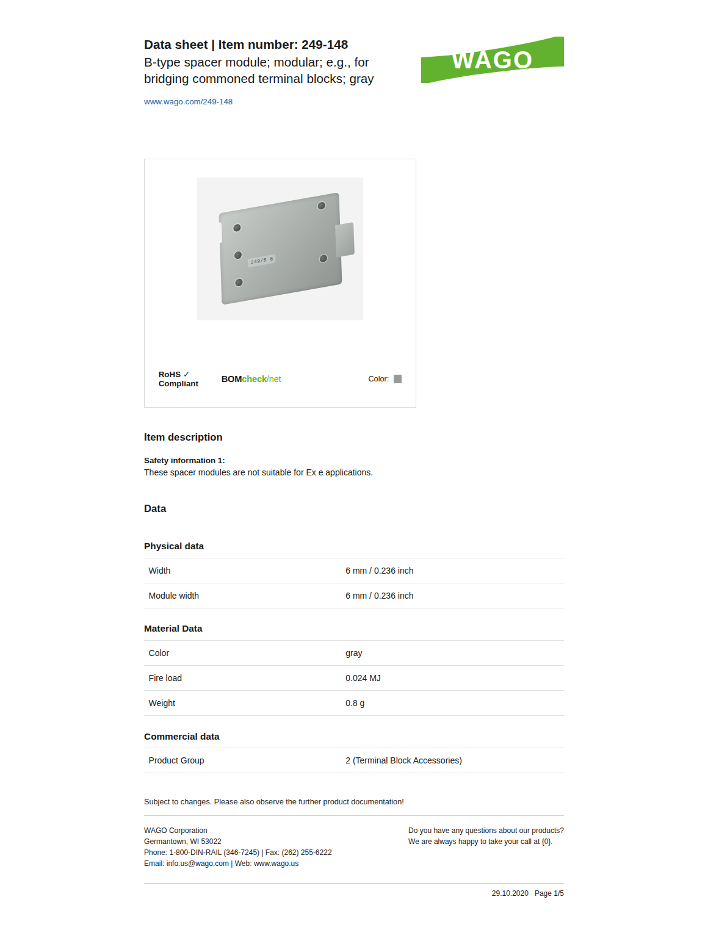Data sheet | Item number: 249-148
B-type spacer module; modular; e.g., for bridging commoned terminal blocks; gray
www.wago.com/249-148
WAGO
249/8 6
RoHS ✓
Compliant
BOM check/net
Color:
Item description
Safety information 1:
These spacer modules are not suitable for Ex e applications.
Data
Physical data
| Width | 6 mm / 0.236 inch |
| Module width | 6 mm / 0.236 inch |
Material Data
| Color | gray |
| Fire load | 0.024 MJ |
| Weight | 0.8 g |
Commercial data
| Product Group | 2 (Terminal Block Accessories) |
Subject to changes. Please also observe the further product documentation!
WAGO Corporation
Germantown, WI 53022
Phone: 1-800-DIN-RAIL (346-7245) | Fax: (262) 255-6222
Email: info.us@wago.com | Web: www.wago.us
Do you have any questions about our products?
We are always happy to take your call at {0}.
29.10.2020 Page 1/5